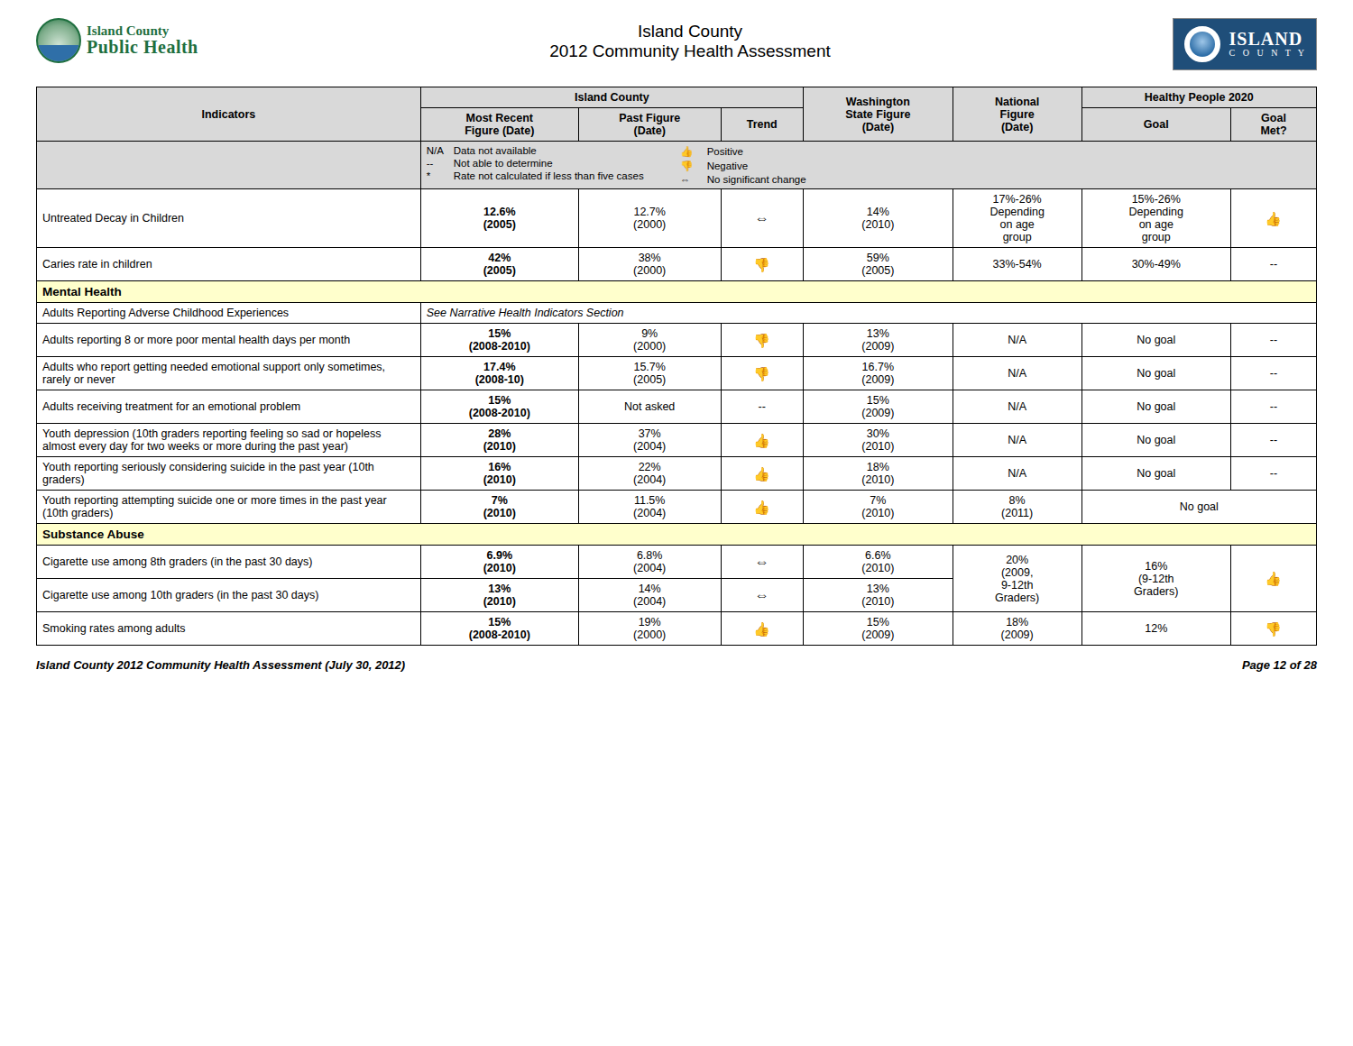Island County
Public Health
Island County
2012 Community Health Assessment
ISLAND
C O U N T Y
| Indicators | Island County | Washington State Figure (Date) | National Figure (Date) | Healthy People 2020 |
| --- | --- | --- | --- | --- |
| Most Recent Figure (Date) | Past Figure (Date) | Trend | Goal | Goal Met? |
| | N/A Data not available -- Not able to determine * Rate not calculated if less than five cases 👍 Positive 👎 Negative ⇔ No significant change |
| Untreated Decay in Children | 12.6% (2005) | 12.7% (2000) | ⇔ | 14% (2010) | 17%-26% Depending on age group | 15%-26% Depending on age group | 👍 |
| Caries rate in children | 42% (2005) | 38% (2000) | 👎 | 59% (2005) | 33%-54% | 30%-49% | -- |
| Mental Health |
| Adults Reporting Adverse Childhood Experiences | See Narrative Health Indicators Section |
| Adults reporting 8 or more poor mental health days per month | 15% (2008-2010) | 9% (2000) | 👎 | 13% (2009) | N/A | No goal | -- |
| Adults who report getting needed emotional support only sometimes, rarely or never | 17.4% (2008-10) | 15.7% (2005) | 👎 | 16.7% (2009) | N/A | No goal | -- |
| Adults receiving treatment for an emotional problem | 15% (2008-2010) | Not asked | -- | 15% (2009) | N/A | No goal | -- |
| Youth depression (10th graders reporting feeling so sad or hopeless almost every day for two weeks or more during the past year) | 28% (2010) | 37% (2004) | 👍 | 30% (2010) | N/A | No goal | -- |
| Youth reporting seriously considering suicide in the past year (10th graders) | 16% (2010) | 22% (2004) | 👍 | 18% (2010) | N/A | No goal | -- |
| Youth reporting attempting suicide one or more times in the past year (10th graders) | 7% (2010) | 11.5% (2004) | 👍 | 7% (2010) | 8% (2011) | No goal |
| Substance Abuse |
| Cigarette use among 8th graders (in the past 30 days) | 6.9% (2010) | 6.8% (2004) | ⇔ | 6.6% (2010) | 20% (2009, 9-12th Graders) | 16% (9-12th Graders) | 👍 |
| Cigarette use among 10th graders (in the past 30 days) | 13% (2010) | 14% (2004) | ⇔ | 13% (2010) |
| Smoking rates among adults | 15% (2008-2010) | 19% (2000) | 👍 | 15% (2009) | 18% (2009) | 12% | 👎 |
Island County 2012 Community Health Assessment (July 30, 2012)
Page 12 of 28